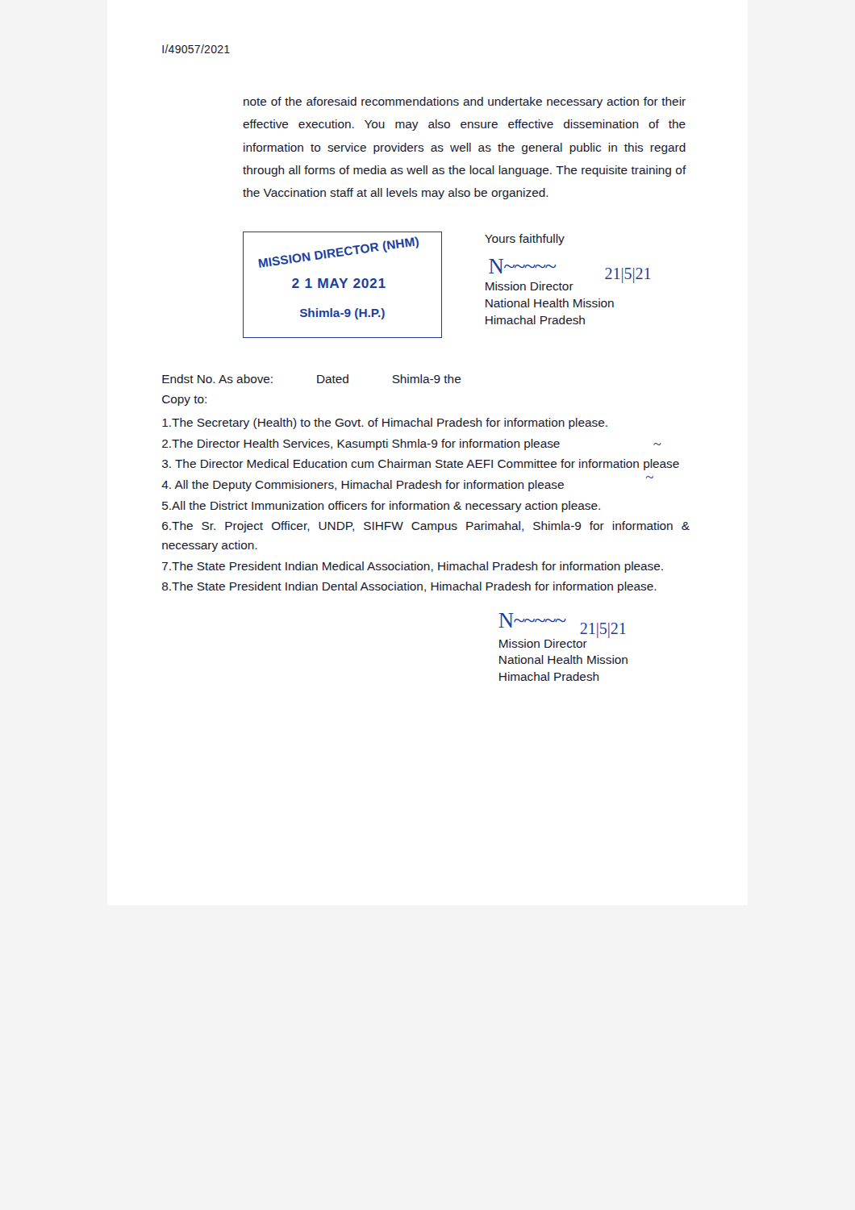I/49057/2021
note of the aforesaid recommendations and undertake necessary action for their effective execution. You may also ensure effective dissemination of the information to service providers as well as the general public in this regard through all forms of media as well as the local language. The requisite training of the Vaccination staff at all levels may also be organized.
MISSION DIRECTOR (NHM) 2 1 MAY 2021 Shimla-9 (H.P.)
Yours faithfully
N~~~~~
21|5|21
Mission Director
National Health Mission
Himachal Pradesh
Endst No. As above: Dated Shimla-9 the
Copy to:
1.The Secretary (Health) to the Govt. of Himachal Pradesh for information please.
2.The Director Health Services, Kasumpti Shmla-9 for information please
3. The Director Medical Education cum Chairman State AEFI Committee for information please
4. All the Deputy Commisioners, Himachal Pradesh for information please
5.All the District Immunization officers for information & necessary action please.
6.The Sr. Project Officer, UNDP, SIHFW Campus Parimahal, Shimla-9 for information & necessary action.
7.The State President Indian Medical Association, Himachal Pradesh for information please.
8.The State President Indian Dental Association, Himachal Pradesh for information please.
N~~~~~
21|5|21
Mission Director
National Health Mission
Himachal Pradesh
~ ~